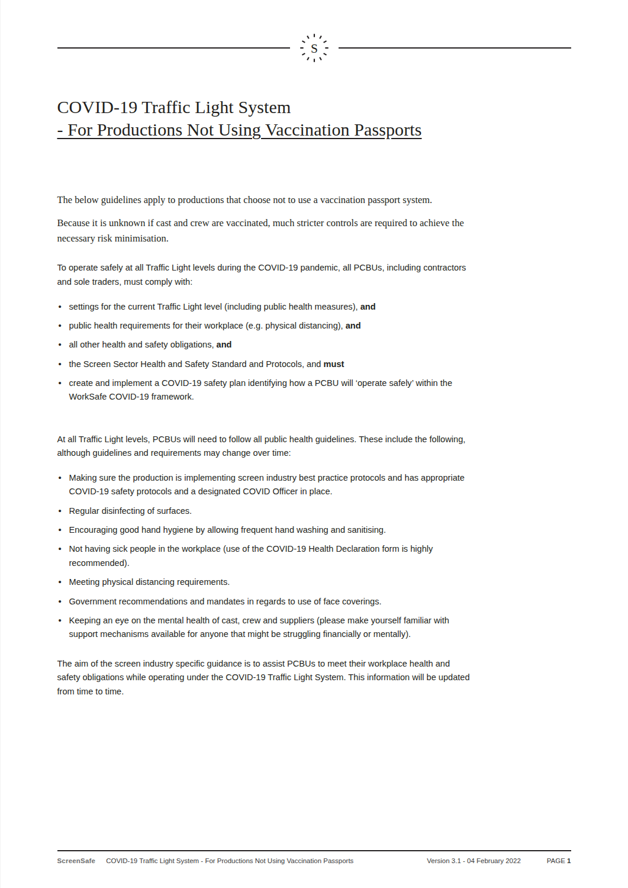S
COVID-19 Traffic Light System
- For Productions Not Using Vaccination Passports
The below guidelines apply to productions that choose not to use a vaccination passport system.
Because it is unknown if cast and crew are vaccinated, much stricter controls are required to achieve the necessary risk minimisation.
To operate safely at all Traffic Light levels during the COVID-19 pandemic, all PCBUs, including contractors and sole traders, must comply with:
settings for the current Traffic Light level (including public health measures), and
public health requirements for their workplace (e.g. physical distancing), and
all other health and safety obligations, and
the Screen Sector Health and Safety Standard and Protocols, and must
create and implement a COVID-19 safety plan identifying how a PCBU will ‘operate safely’ within the WorkSafe COVID-19 framework.
At all Traffic Light levels, PCBUs will need to follow all public health guidelines. These include the following, although guidelines and requirements may change over time:
Making sure the production is implementing screen industry best practice protocols and has appropriate COVID-19 safety protocols and a designated COVID Officer in place.
Regular disinfecting of surfaces.
Encouraging good hand hygiene by allowing frequent hand washing and sanitising.
Not having sick people in the workplace (use of the COVID-19 Health Declaration form is highly recommended).
Meeting physical distancing requirements.
Government recommendations and mandates in regards to use of face coverings.
Keeping an eye on the mental health of cast, crew and suppliers (please make yourself familiar with support mechanisms available for anyone that might be struggling financially or mentally).
The aim of the screen industry specific guidance is to assist PCBUs to meet their workplace health and safety obligations while operating under the COVID-19 Traffic Light System. This information will be updated from time to time.
ScreenSafe COVID-19 Traffic Light System - For Productions Not Using Vaccination Passports Version 3.1 - 04 February 2022 PAGE 1